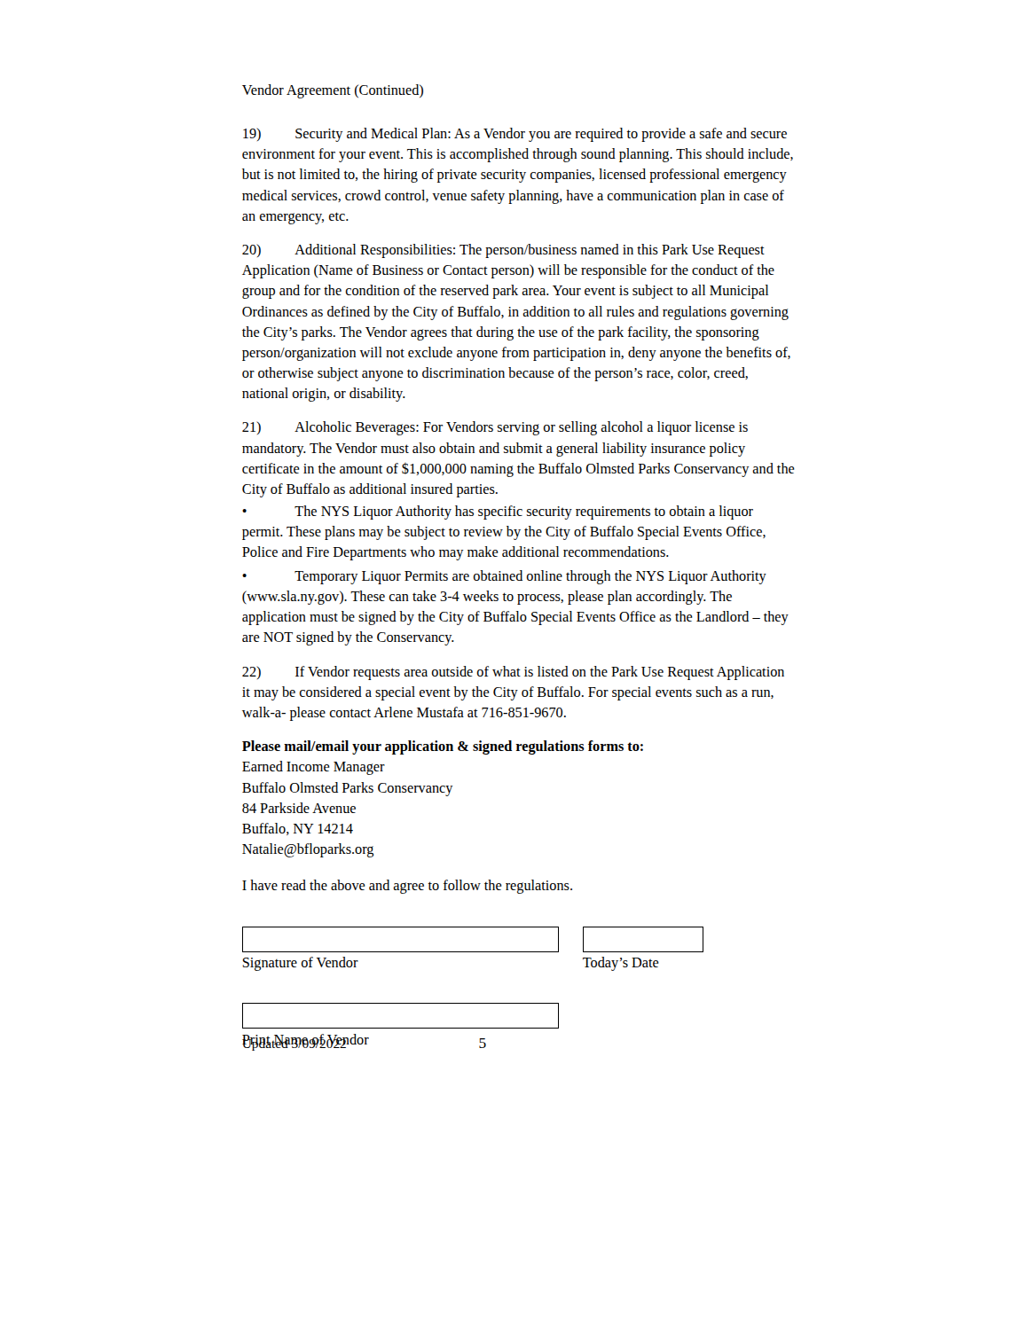Vendor Agreement (Continued)
19) Security and Medical Plan: As a Vendor you are required to provide a safe and secure environment for your event. This is accomplished through sound planning. This should include, but is not limited to, the hiring of private security companies, licensed professional emergency medical services, crowd control, venue safety planning, have a communication plan in case of an emergency, etc.
20) Additional Responsibilities: The person/business named in this Park Use Request Application (Name of Business or Contact person) will be responsible for the conduct of the group and for the condition of the reserved park area. Your event is subject to all Municipal Ordinances as defined by the City of Buffalo, in addition to all rules and regulations governing the City’s parks. The Vendor agrees that during the use of the park facility, the sponsoring person/organization will not exclude anyone from participation in, deny anyone the benefits of, or otherwise subject anyone to discrimination because of the person’s race, color, creed, national origin, or disability.
21) Alcoholic Beverages: For Vendors serving or selling alcohol a liquor license is mandatory. The Vendor must also obtain and submit a general liability insurance policy certificate in the amount of $1,000,000 naming the Buffalo Olmsted Parks Conservancy and the City of Buffalo as additional insured parties.
•The NYS Liquor Authority has specific security requirements to obtain a liquor permit. These plans may be subject to review by the City of Buffalo Special Events Office, Police and Fire Departments who may make additional recommendations.
•Temporary Liquor Permits are obtained online through the NYS Liquor Authority (www.sla.ny.gov). These can take 3-4 weeks to process, please plan accordingly. The application must be signed by the City of Buffalo Special Events Office as the Landlord – they are NOT signed by the Conservancy.
22) If Vendor requests area outside of what is listed on the Park Use Request Application it may be considered a special event by the City of Buffalo. For special events such as a run, walk-a- please contact Arlene Mustafa at 716-851-9670.
Please mail/email your application & signed regulations forms to:
Earned Income Manager
Buffalo Olmsted Parks Conservancy
84 Parkside Avenue
Buffalo, NY 14214
Natalie@bfloparks.org
I have read the above and agree to follow the regulations.
Signature of Vendor
Today’s Date
Print Name of Vendor
Updated 3/09/20225